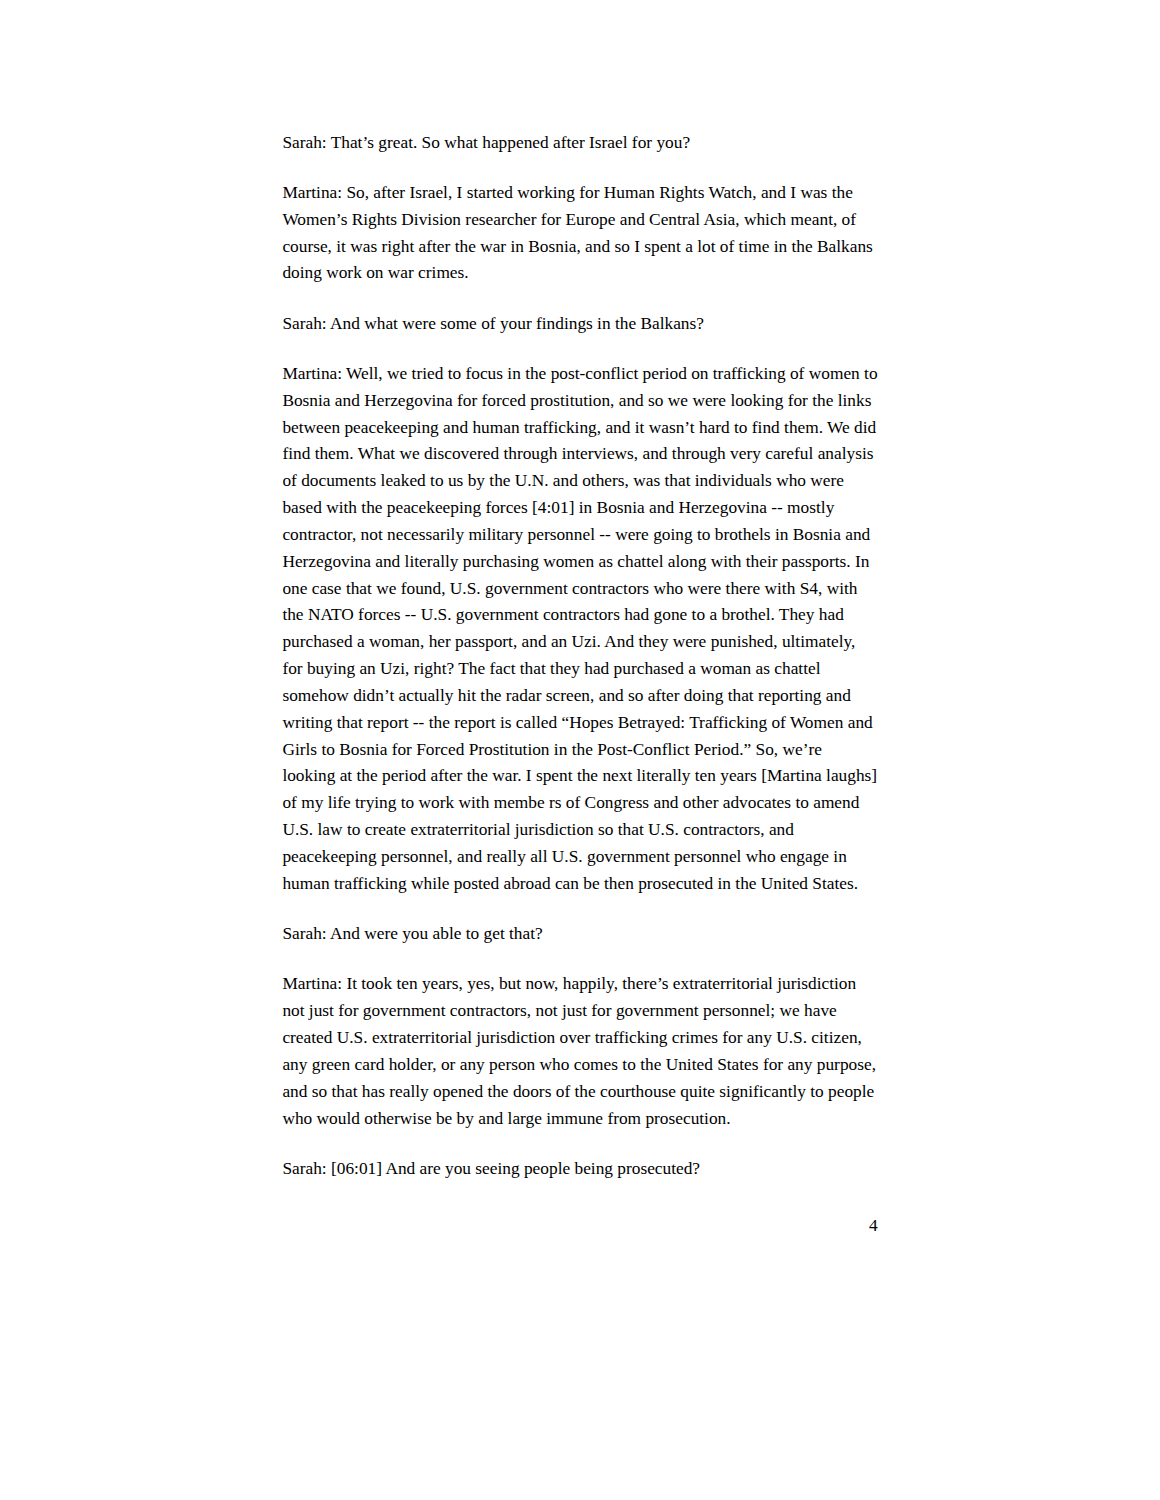Sarah: That’s great. So what happened after Israel for you?
Martina: So, after Israel, I started working for Human Rights Watch, and I was the Women’s Rights Division researcher for Europe and Central Asia, which meant, of course, it was right after the war in Bosnia, and so I spent a lot of time in the Balkans doing work on war crimes.
Sarah: And what were some of your findings in the Balkans?
Martina: Well, we tried to focus in the post-conflict period on trafficking of women to Bosnia and Herzegovina for forced prostitution, and so we were looking for the links between peacekeeping and human trafficking, and it wasn’t hard to find them. We did find them. What we discovered through interviews, and through very careful analysis of documents leaked to us by the U.N. and others, was that individuals who were based with the peacekeeping forces [4:01] in Bosnia and Herzegovina -- mostly contractor, not necessarily military personnel -- were going to brothels in Bosnia and Herzegovina and literally purchasing women as chattel along with their passports. In one case that we found, U.S. government contractors who were there with S4, with the NATO forces -- U.S. government contractors had gone to a brothel. They had purchased a woman, her passport, and an Uzi. And they were punished, ultimately, for buying an Uzi, right? The fact that they had purchased a woman as chattel somehow didn’t actually hit the radar screen, and so after doing that reporting and writing that report -- the report is called “Hopes Betrayed: Trafficking of Women and Girls to Bosnia for Forced Prostitution in the Post-Conflict Period.” So, we’re looking at the period after the war. I spent the next literally ten years [Martina laughs] of my life trying to work with membe rs of Congress and other advocates to amend U.S. law to create extraterritorial jurisdiction so that U.S. contractors, and peacekeeping personnel, and really all U.S. government personnel who engage in human trafficking while posted abroad can be then prosecuted in the United States.
Sarah: And were you able to get that?
Martina: It took ten years, yes, but now, happily, there’s extraterritorial jurisdiction not just for government contractors, not just for government personnel; we have created U.S. extraterritorial jurisdiction over trafficking crimes for any U.S. citizen, any green card holder, or any person who comes to the United States for any purpose, and so that has really opened the doors of the courthouse quite significantly to people who would otherwise be by and large immune from prosecution.
Sarah: [06:01] And are you seeing people being prosecuted?
4